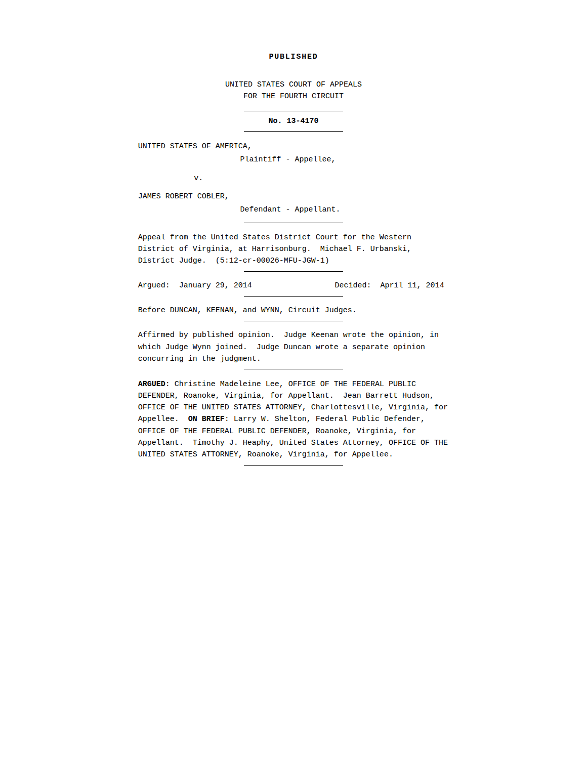PUBLISHED
UNITED STATES COURT OF APPEALS
FOR THE FOURTH CIRCUIT
No. 13-4170
UNITED STATES OF AMERICA,
Plaintiff - Appellee,
v.
JAMES ROBERT COBLER,
Defendant - Appellant.
Appeal from the United States District Court for the Western District of Virginia, at Harrisonburg. Michael F. Urbanski, District Judge. (5:12-cr-00026-MFU-JGW-1)
Argued: January 29, 2014
Decided: April 11, 2014
Before DUNCAN, KEENAN, and WYNN, Circuit Judges.
Affirmed by published opinion. Judge Keenan wrote the opinion, in which Judge Wynn joined. Judge Duncan wrote a separate opinion concurring in the judgment.
ARGUED: Christine Madeleine Lee, OFFICE OF THE FEDERAL PUBLIC DEFENDER, Roanoke, Virginia, for Appellant. Jean Barrett Hudson, OFFICE OF THE UNITED STATES ATTORNEY, Charlottesville, Virginia, for Appellee. ON BRIEF: Larry W. Shelton, Federal Public Defender, OFFICE OF THE FEDERAL PUBLIC DEFENDER, Roanoke, Virginia, for Appellant. Timothy J. Heaphy, United States Attorney, OFFICE OF THE UNITED STATES ATTORNEY, Roanoke, Virginia, for Appellee.